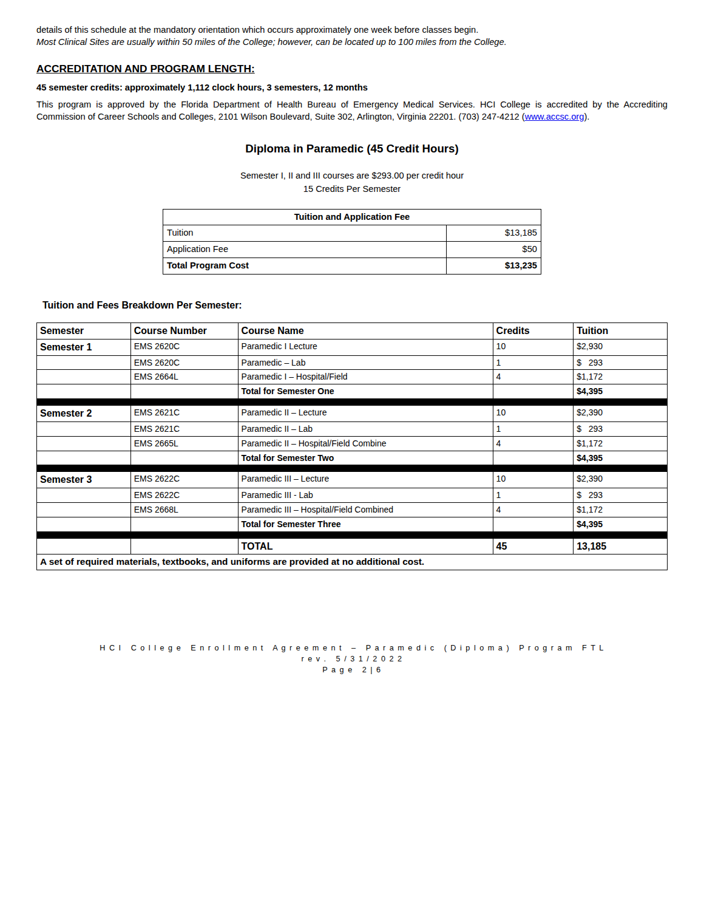details of this schedule at the mandatory orientation which occurs approximately one week before classes begin.
Most Clinical Sites are usually within 50 miles of the College; however, can be located up to 100 miles from the College.
ACCREDITATION AND PROGRAM LENGTH:
45 semester credits: approximately 1,112 clock hours, 3 semesters, 12 months
This program is approved by the Florida Department of Health Bureau of Emergency Medical Services. HCI College is accredited by the Accrediting Commission of Career Schools and Colleges, 2101 Wilson Boulevard, Suite 302, Arlington, Virginia 22201. (703) 247-4212 (www.accsc.org).
Diploma in Paramedic (45 Credit Hours)
Semester I, II and III courses are $293.00 per credit hour
15 Credits Per Semester
| Tuition and Application Fee |
| --- |
| Tuition | $13,185 |
| Application Fee | $50 |
| Total Program Cost | $13,235 |
Tuition and Fees Breakdown Per Semester:
| Semester | Course Number | Course Name | Credits | Tuition |
| --- | --- | --- | --- | --- |
| Semester 1 | EMS 2620C | Paramedic I Lecture | 10 | $2,930 |
| | EMS 2620C | Paramedic – Lab | 1 | $ 293 |
| | EMS 2664L | Paramedic I – Hospital/Field | 4 | $1,172 |
| | | Total for Semester One | | $4,395 |
| Semester 2 | EMS 2621C | Paramedic II – Lecture | 10 | $2,390 |
| | EMS 2621C | Paramedic II – Lab | 1 | $ 293 |
| | EMS 2665L | Paramedic II – Hospital/Field Combine | 4 | $1,172 |
| | | Total for Semester Two | | $4,395 |
| Semester 3 | EMS 2622C | Paramedic III – Lecture | 10 | $2,390 |
| | EMS 2622C | Paramedic III - Lab | 1 | $ 293 |
| | EMS 2668L | Paramedic III – Hospital/Field Combined | 4 | $1,172 |
| | | Total for Semester Three | | $4,395 |
| | | TOTAL | 45 | 13,185 |
| A set of required materials, textbooks, and uniforms are provided at no additional cost. |
H C I C o l l e g e E n r o l l m e n t A g r e e m e n t – P a r a m e d i c ( D i p l o m a ) P r o g r a m F T L
r e v . 5 / 3 1 / 2 0 2 2
P a g e 2 | 6